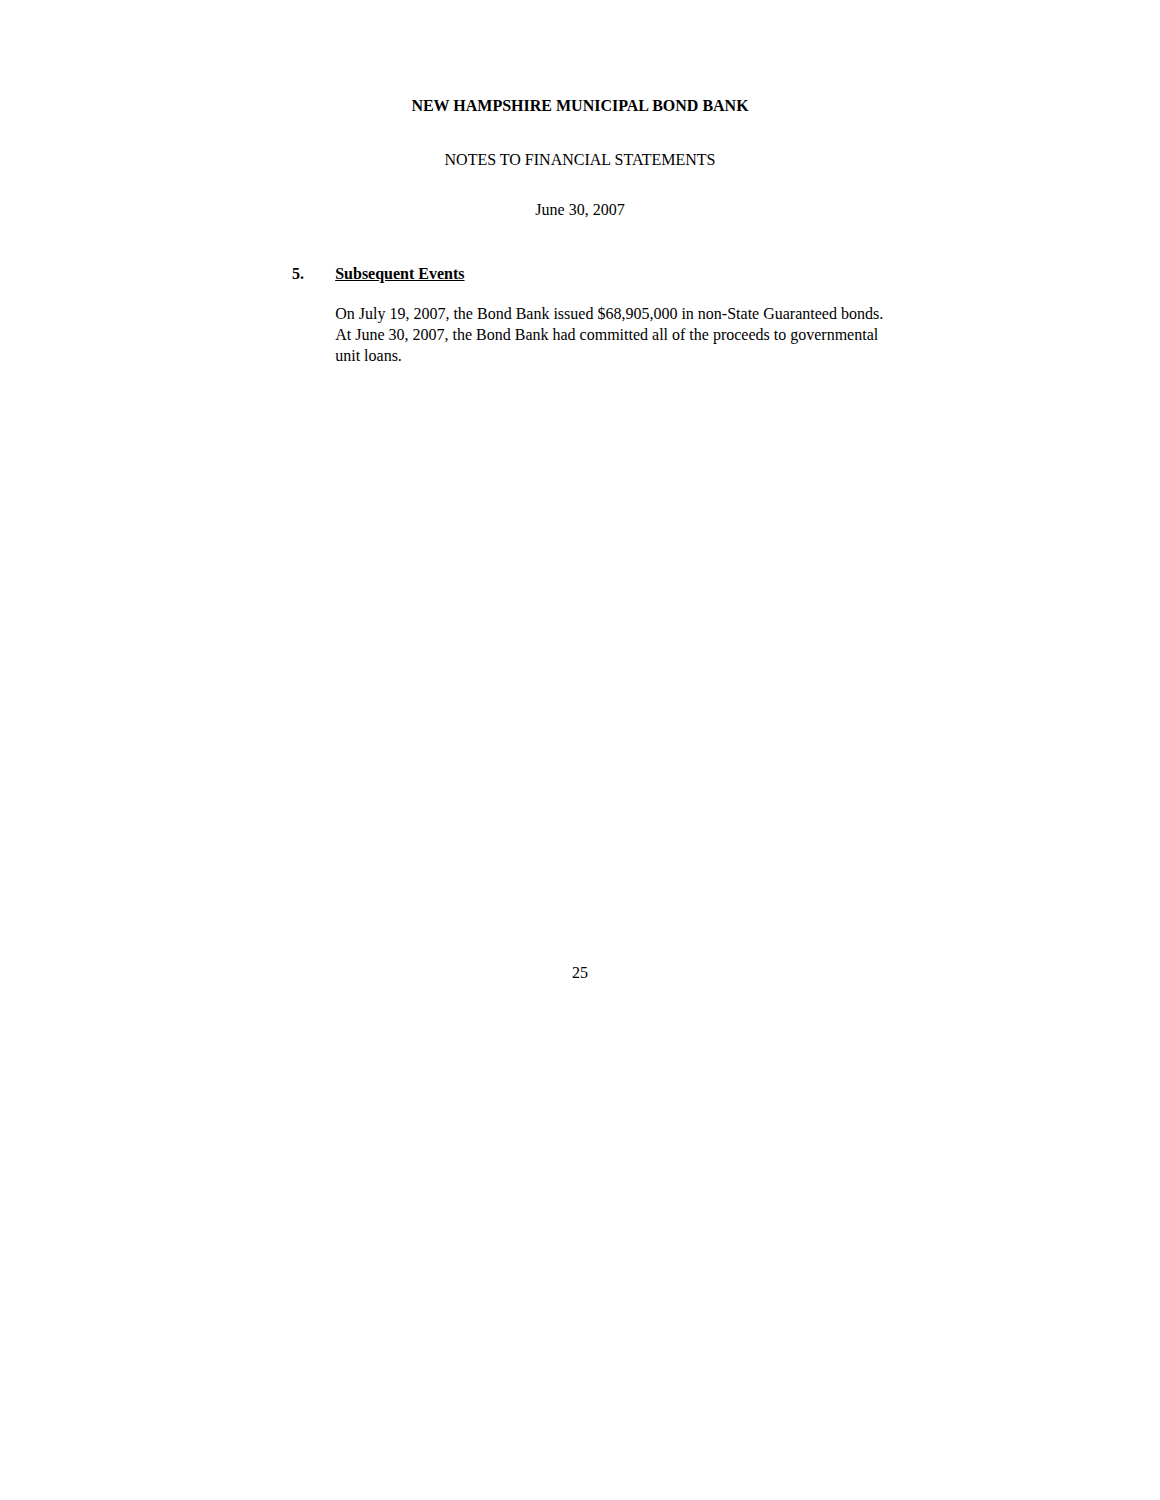New Hampshire Municipal Bond Bank
NOTES TO FINANCIAL STATEMENTS
June 30, 2007
5. Subsequent Events
On July 19, 2007, the Bond Bank issued $68,905,000 in non-State Guaranteed bonds. At June 30, 2007, the Bond Bank had committed all of the proceeds to governmental unit loans.
25